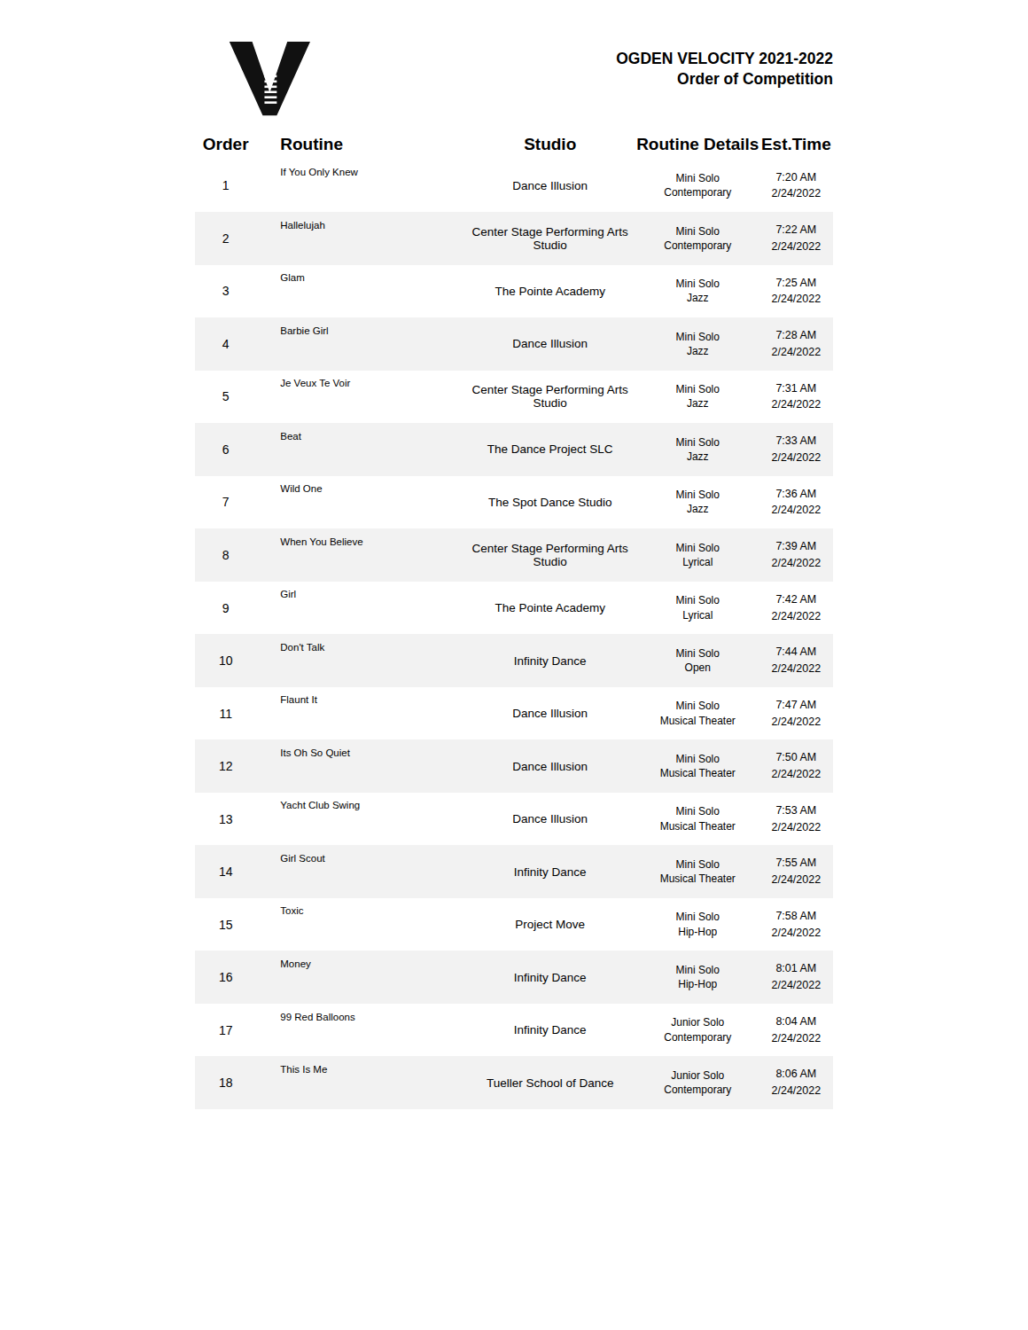OGDEN VELOCITY 2021-2022
Order of Competition
| Order | Routine | Studio | Routine Details | Est.Time |
| --- | --- | --- | --- | --- |
| 1 | If You Only Knew | Dance Illusion | Mini Solo Contemporary | 7:20 AM 2/24/2022 |
| 2 | Hallelujah | Center Stage Performing Arts Studio | Mini Solo Contemporary | 7:22 AM 2/24/2022 |
| 3 | Glam | The Pointe Academy | Mini Solo Jazz | 7:25 AM 2/24/2022 |
| 4 | Barbie Girl | Dance Illusion | Mini Solo Jazz | 7:28 AM 2/24/2022 |
| 5 | Je Veux Te Voir | Center Stage Performing Arts Studio | Mini Solo Jazz | 7:31 AM 2/24/2022 |
| 6 | Beat | The Dance Project SLC | Mini Solo Jazz | 7:33 AM 2/24/2022 |
| 7 | Wild One | The Spot Dance Studio | Mini Solo Jazz | 7:36 AM 2/24/2022 |
| 8 | When You Believe | Center Stage Performing Arts Studio | Mini Solo Lyrical | 7:39 AM 2/24/2022 |
| 9 | Girl | The Pointe Academy | Mini Solo Lyrical | 7:42 AM 2/24/2022 |
| 10 | Don't Talk | Infinity Dance | Mini Solo Open | 7:44 AM 2/24/2022 |
| 11 | Flaunt It | Dance Illusion | Mini Solo Musical Theater | 7:47 AM 2/24/2022 |
| 12 | Its Oh So Quiet | Dance Illusion | Mini Solo Musical Theater | 7:50 AM 2/24/2022 |
| 13 | Yacht Club Swing | Dance Illusion | Mini Solo Musical Theater | 7:53 AM 2/24/2022 |
| 14 | Girl Scout | Infinity Dance | Mini Solo Musical Theater | 7:55 AM 2/24/2022 |
| 15 | Toxic | Project Move | Mini Solo Hip-Hop | 7:58 AM 2/24/2022 |
| 16 | Money | Infinity Dance | Mini Solo Hip-Hop | 8:01 AM 2/24/2022 |
| 17 | 99 Red Balloons | Infinity Dance | Junior Solo Contemporary | 8:04 AM 2/24/2022 |
| 18 | This Is Me | Tueller School of Dance | Junior Solo Contemporary | 8:06 AM 2/24/2022 |